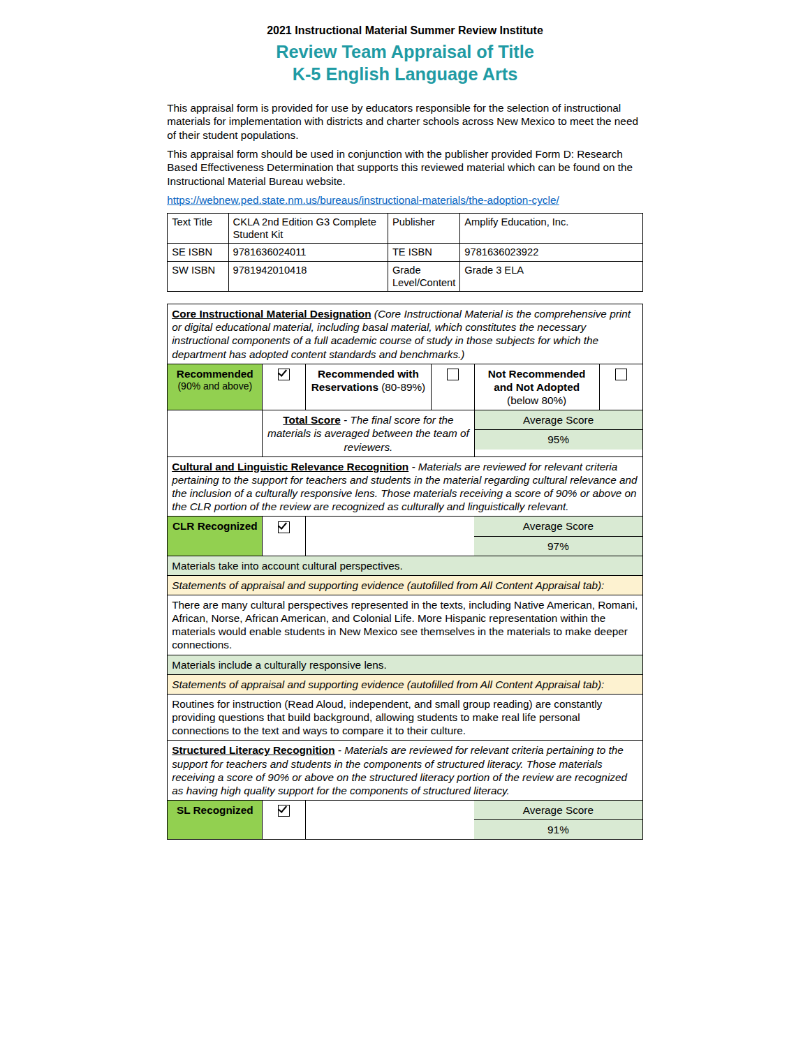2021 Instructional Material Summer Review Institute
Review Team Appraisal of Title
K-5 English Language Arts
This appraisal form is provided for use by educators responsible for the selection of instructional materials for implementation with districts and charter schools across New Mexico to meet the need of their student populations.
This appraisal form should be used in conjunction with the publisher provided Form D: Research Based Effectiveness Determination that supports this reviewed material which can be found on the Instructional Material Bureau website.
https://webnew.ped.state.nm.us/bureaus/instructional-materials/the-adoption-cycle/
| Text Title | CKLA 2nd Edition G3 Complete Student Kit | Publisher | Amplify Education, Inc. |
| SE ISBN | 9781636024011 | TE ISBN | 9781636023922 |
| SW ISBN | 9781942010418 | Grade Level/Content | Grade 3 ELA |
| Core Instructional Material Designation (Core Instructional Material is the comprehensive print or digital educational material, including basal material, which constitutes the necessary instructional components of a full academic course of study in those subjects for which the department has adopted content standards and benchmarks.) |
| Recommended (90% and above) | | Recommended with Reservations (80-89%) | | Not Recommended and Not Adopted (below 80%) | |
| | Total Score - The final score for the materials is averaged between the team of reviewers. | / Average Score / / 95% / |
| Cultural and Linguistic Relevance Recognition - Materials are reviewed for relevant criteria pertaining to the support for teachers and students in the material regarding cultural relevance and the inclusion of a culturally responsive lens. Those materials receiving a score of 90% or above on the CLR portion of the review are recognized as culturally and linguistically relevant. |
| CLR Recognized | | | / Average Score / / 97% / |
| Materials take into account cultural perspectives. |
| Statements of appraisal and supporting evidence (autofilled from All Content Appraisal tab): |
| There are many cultural perspectives represented in the texts, including Native American, Romani, African, Norse, African American, and Colonial Life. More Hispanic representation within the materials would enable students in New Mexico see themselves in the materials to make deeper connections. |
| Materials include a culturally responsive lens. |
| Statements of appraisal and supporting evidence (autofilled from All Content Appraisal tab): |
| Routines for instruction (Read Aloud, independent, and small group reading) are constantly providing questions that build background, allowing students to make real life personal connections to the text and ways to compare it to their culture. |
| Structured Literacy Recognition - Materials are reviewed for relevant criteria pertaining to the support for teachers and students in the components of structured literacy. Those materials receiving a score of 90% or above on the structured literacy portion of the review are recognized as having high quality support for the components of structured literacy. |
| SL Recognized | | | / Average Score / / 91% / |